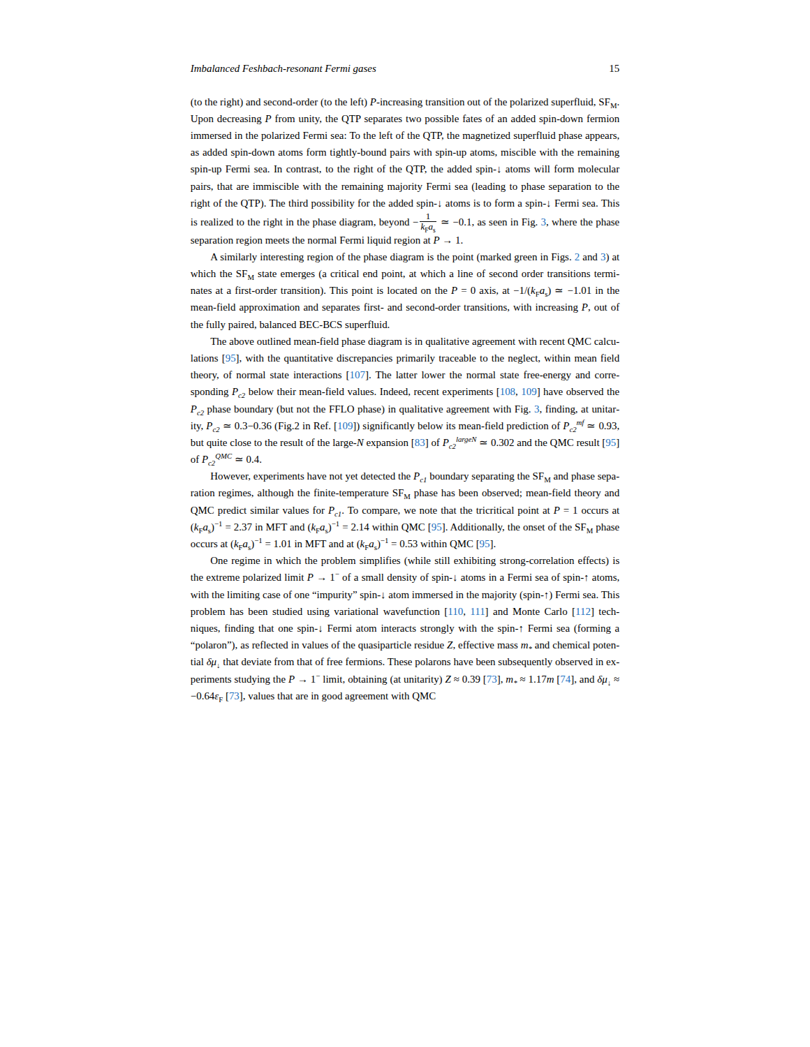Imbalanced Feshbach-resonant Fermi gases 15
(to the right) and second-order (to the left) P-increasing transition out of the polarized superfluid, SFM. Upon decreasing P from unity, the QTP separates two possible fates of an added spin-down fermion immersed in the polarized Fermi sea: To the left of the QTP, the magnetized superfluid phase appears, as added spin-down atoms form tightly-bound pairs with spin-up atoms, miscible with the remaining spin-up Fermi sea. In contrast, to the right of the QTP, the added spin-↓ atoms will form molecular pairs, that are immiscible with the remaining majority Fermi sea (leading to phase separation to the right of the QTP). The third possibility for the added spin-↓ atoms is to form a spin-↓ Fermi sea. This is realized to the right in the phase diagram, beyond −1 kFas −0.1, as seen in Fig. 3, where the phase separation region meets the normal Fermi liquid region at P → 1.
A similarly interesting region of the phase diagram is the point (marked green in Figs. 2 and 3) at which the SFM state emerges (a critical end point, at which a line of second order transitions terminates at a first-order transition). This point is located on the P = 0 axis, at −1/(kFas) −1.01 in the mean-field approximation and separates first- and second-order transitions, with increasing P, out of the fully paired, balanced BEC-BCS superfluid.
The above outlined mean-field phase diagram is in qualitative agreement with recent QMC calculations [95], with the quantitative discrepancies primarily traceable to the neglect, within mean field theory, of normal state interactions [107]. The latter lower the normal state free-energy and corresponding Pc2 below their mean-field values. Indeed, recent experiments [108, 109] have observed the Pc2 phase boundary (but not the FFLO phase) in qualitative agreement with Fig. 3, finding, at unitarity, Pc2 0.3−0.36 (Fig.2 in Ref. [109]) significantly below its mean-field prediction of Pc2mf 0.93, but quite close to the result of the large-N expansion [83] of Pc2largeN 0.302 and the QMC result [95] of Pc2QMC 0.4.
However, experiments have not yet detected the Pc1 boundary separating the SFM and phase separation regimes, although the finite-temperature SFM phase has been observed; mean-field theory and QMC predict similar values for Pc1. To compare, we note that the tricritical point at P = 1 occurs at (kFas)−1 = 2.37 in MFT and (kFas)−1 = 2.14 within QMC [95]. Additionally, the onset of the SFM phase occurs at (kFas)−1 = 1.01 in MFT and at (kFas)−1 = 0.53 within QMC [95].
One regime in which the problem simplifies (while still exhibiting strong-correlation effects) is the extreme polarized limit P → 1− of a small density of spin-↓ atoms in a Fermi sea of spin-↑ atoms, with the limiting case of one “impurity” spin-↓ atom immersed in the majority (spin-↑) Fermi sea. This problem has been studied using variational wavefunction [110, 111] and Monte Carlo [112] techniques, finding that one spin-↓ Fermi atom interacts strongly with the spin-↑ Fermi sea (forming a “polaron”), as reflected in values of the quasiparticle residue Z, effective mass m* and chemical potential δμ↓ that deviate from that of free fermions. These polarons have been subsequently observed in experiments studying the P → 1− limit, obtaining (at unitarity) Z 0.39 [73], m* 1.17m [74], and δμ↓ −0.64εF [73], values that are in good agreement with QMC